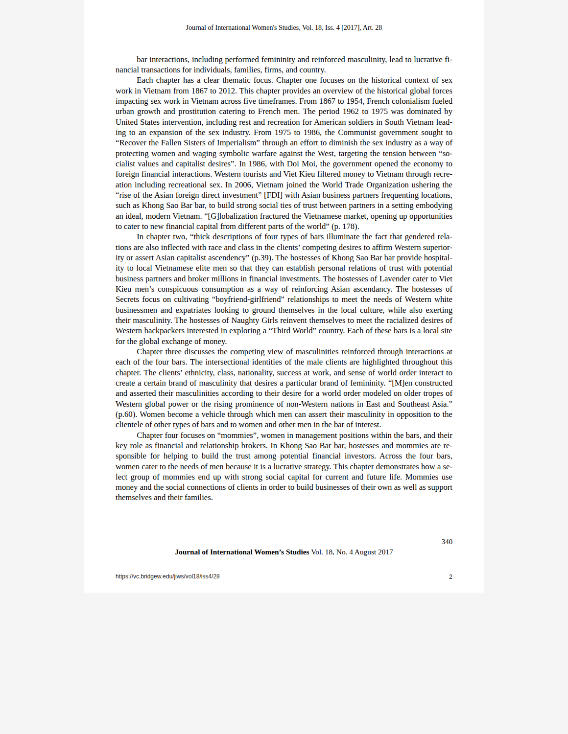Journal of International Women's Studies, Vol. 18, Iss. 4 [2017], Art. 28
bar interactions, including performed femininity and reinforced masculinity, lead to lucrative financial transactions for individuals, families, firms, and country.
Each chapter has a clear thematic focus. Chapter one focuses on the historical context of sex work in Vietnam from 1867 to 2012. This chapter provides an overview of the historical global forces impacting sex work in Vietnam across five timeframes. From 1867 to 1954, French colonialism fueled urban growth and prostitution catering to French men. The period 1962 to 1975 was dominated by United States intervention, including rest and recreation for American soldiers in South Vietnam leading to an expansion of the sex industry. From 1975 to 1986, the Communist government sought to “Recover the Fallen Sisters of Imperialism” through an effort to diminish the sex industry as a way of protecting women and waging symbolic warfare against the West, targeting the tension between “socialist values and capitalist desires”. In 1986, with Doi Moi, the government opened the economy to foreign financial interactions. Western tourists and Viet Kieu filtered money to Vietnam through recreation including recreational sex. In 2006, Vietnam joined the World Trade Organization ushering the “rise of the Asian foreign direct investment” [FDI] with Asian business partners frequenting locations, such as Khong Sao Bar bar, to build strong social ties of trust between partners in a setting embodying an ideal, modern Vietnam. “[G]lobalization fractured the Vietnamese market, opening up opportunities to cater to new financial capital from different parts of the world” (p. 178).
In chapter two, “thick descriptions of four types of bars illuminate the fact that gendered relations are also inflected with race and class in the clients’ competing desires to affirm Western superiority or assert Asian capitalist ascendency” (p.39). The hostesses of Khong Sao Bar bar provide hospitality to local Vietnamese elite men so that they can establish personal relations of trust with potential business partners and broker millions in financial investments. The hostesses of Lavender cater to Viet Kieu men’s conspicuous consumption as a way of reinforcing Asian ascendancy. The hostesses of Secrets focus on cultivating “boyfriend-girlfriend” relationships to meet the needs of Western white businessmen and expatriates looking to ground themselves in the local culture, while also exerting their masculinity. The hostesses of Naughty Girls reinvent themselves to meet the racialized desires of Western backpackers interested in exploring a “Third World” country. Each of these bars is a local site for the global exchange of money.
Chapter three discusses the competing view of masculinities reinforced through interactions at each of the four bars. The intersectional identities of the male clients are highlighted throughout this chapter. The clients’ ethnicity, class, nationality, success at work, and sense of world order interact to create a certain brand of masculinity that desires a particular brand of femininity. “[M]en constructed and asserted their masculinities according to their desire for a world order modeled on older tropes of Western global power or the rising prominence of non-Western nations in East and Southeast Asia.” (p.60). Women become a vehicle through which men can assert their masculinity in opposition to the clientele of other types of bars and to women and other men in the bar of interest.
Chapter four focuses on “mommies”, women in management positions within the bars, and their key role as financial and relationship brokers. In Khong Sao Bar bar, hostesses and mommies are responsible for helping to build the trust among potential financial investors. Across the four bars, women cater to the needs of men because it is a lucrative strategy. This chapter demonstrates how a select group of mommies end up with strong social capital for current and future life. Mommies use money and the social connections of clients in order to build businesses of their own as well as support themselves and their families.
340
Journal of International Women’s Studies Vol. 18, No. 4 August 2017
https://vc.bridgew.edu/jiws/vol18/iss4/28 2